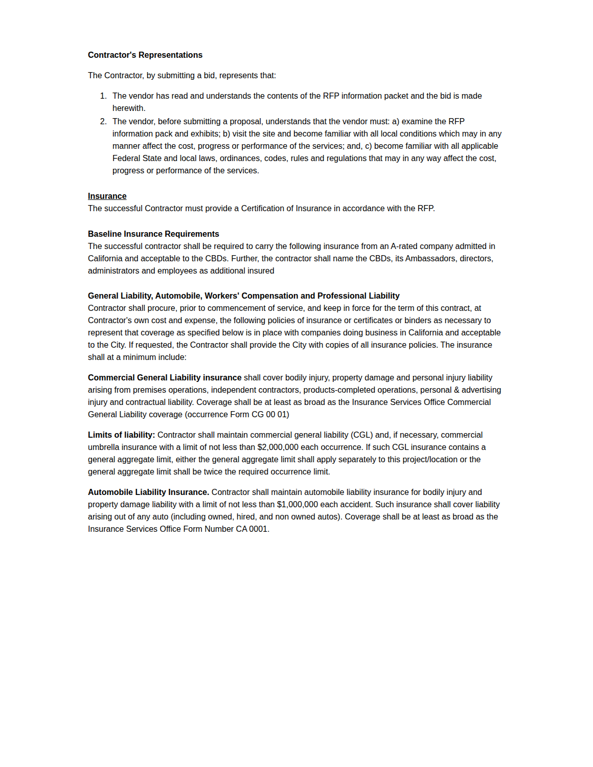Contractor's Representations
The Contractor, by submitting a bid, represents that:
The vendor has read and understands the contents of the RFP information packet and the bid is made herewith.
The vendor, before submitting a proposal, understands that the vendor must: a) examine the RFP information pack and exhibits; b) visit the site and become familiar with all local conditions which may in any manner affect the cost, progress or performance of the services; and, c) become familiar with all applicable Federal State and local laws, ordinances, codes, rules and regulations that may in any way affect the cost, progress or performance of the services.
Insurance
The successful Contractor must provide a Certification of Insurance in accordance with the RFP.
Baseline Insurance Requirements
The successful contractor shall be required to carry the following insurance from an A-rated company admitted in California and acceptable to the CBDs. Further, the contractor shall name the CBDs, its Ambassadors, directors, administrators and employees as additional insured
General Liability, Automobile, Workers' Compensation and Professional Liability
Contractor shall procure, prior to commencement of service, and keep in force for the term of this contract, at Contractor's own cost and expense, the following policies of insurance or certificates or binders as necessary to represent that coverage as specified below is in place with companies doing business in California and acceptable to the City. If requested, the Contractor shall provide the City with copies of all insurance policies. The insurance shall at a minimum include:
Commercial General Liability insurance shall cover bodily injury, property damage and personal injury liability arising from premises operations, independent contractors, products-completed operations, personal & advertising injury and contractual liability. Coverage shall be at least as broad as the Insurance Services Office Commercial General Liability coverage (occurrence Form CG 00 01)
Limits of liability: Contractor shall maintain commercial general liability (CGL) and, if necessary, commercial umbrella insurance with a limit of not less than $2,000,000 each occurrence. If such CGL insurance contains a general aggregate limit, either the general aggregate limit shall apply separately to this project/location or the general aggregate limit shall be twice the required occurrence limit.
Automobile Liability Insurance. Contractor shall maintain automobile liability insurance for bodily injury and property damage liability with a limit of not less than $1,000,000 each accident. Such insurance shall cover liability arising out of any auto (including owned, hired, and non owned autos). Coverage shall be at least as broad as the Insurance Services Office Form Number CA 0001.